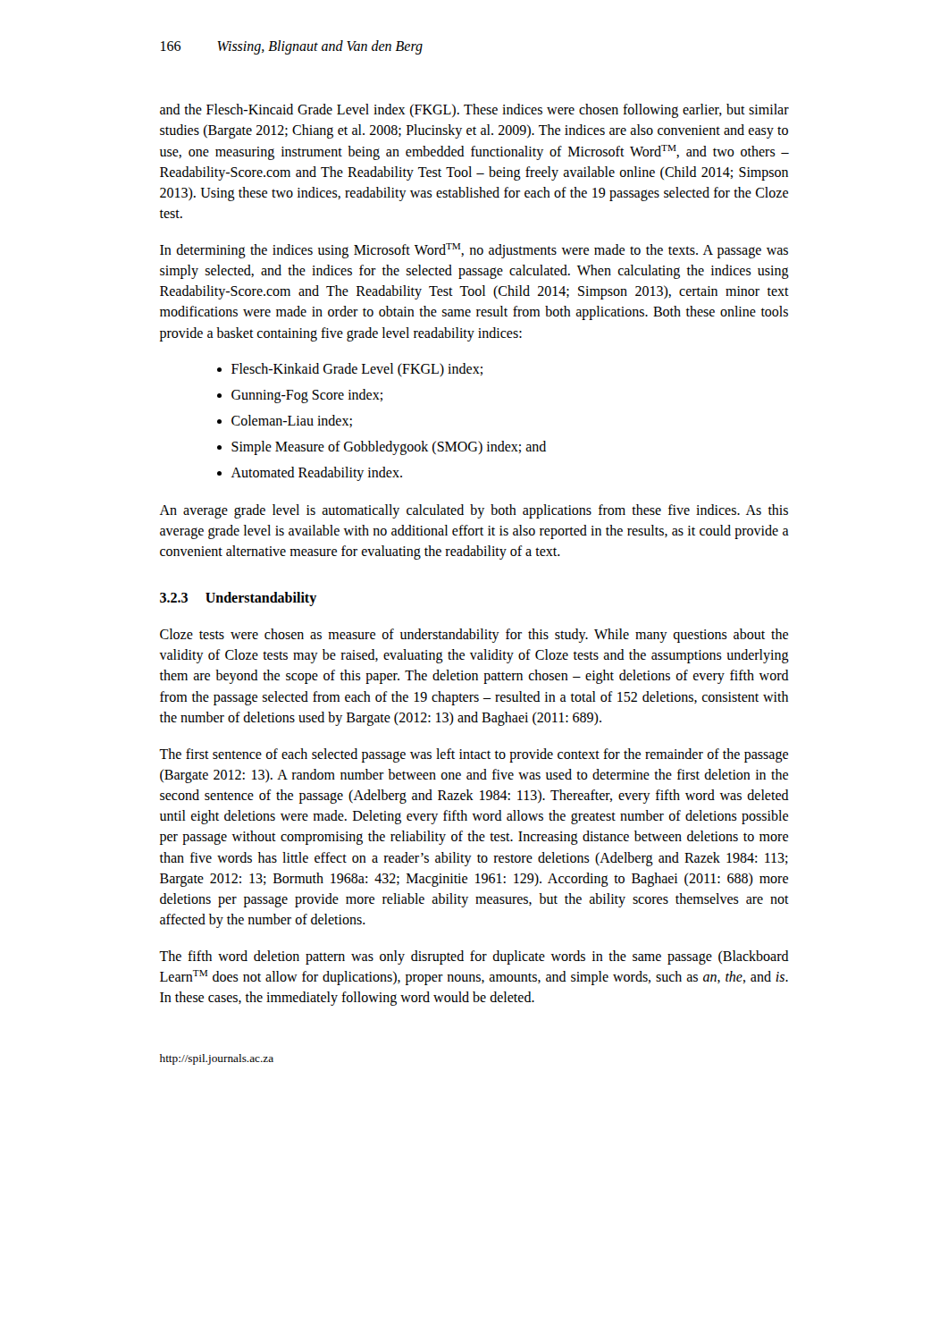166 Wissing, Blignaut and Van den Berg
and the Flesch-Kincaid Grade Level index (FKGL). These indices were chosen following earlier, but similar studies (Bargate 2012; Chiang et al. 2008; Plucinsky et al. 2009). The indices are also convenient and easy to use, one measuring instrument being an embedded functionality of Microsoft WordTM, and two others – Readability-Score.com and The Readability Test Tool – being freely available online (Child 2014; Simpson 2013). Using these two indices, readability was established for each of the 19 passages selected for the Cloze test.
In determining the indices using Microsoft WordTM, no adjustments were made to the texts. A passage was simply selected, and the indices for the selected passage calculated. When calculating the indices using Readability-Score.com and The Readability Test Tool (Child 2014; Simpson 2013), certain minor text modifications were made in order to obtain the same result from both applications. Both these online tools provide a basket containing five grade level readability indices:
Flesch-Kinkaid Grade Level (FKGL) index;
Gunning-Fog Score index;
Coleman-Liau index;
Simple Measure of Gobbledygook (SMOG) index; and
Automated Readability index.
An average grade level is automatically calculated by both applications from these five indices. As this average grade level is available with no additional effort it is also reported in the results, as it could provide a convenient alternative measure for evaluating the readability of a text.
3.2.3 Understandability
Cloze tests were chosen as measure of understandability for this study. While many questions about the validity of Cloze tests may be raised, evaluating the validity of Cloze tests and the assumptions underlying them are beyond the scope of this paper. The deletion pattern chosen – eight deletions of every fifth word from the passage selected from each of the 19 chapters – resulted in a total of 152 deletions, consistent with the number of deletions used by Bargate (2012: 13) and Baghaei (2011: 689).
The first sentence of each selected passage was left intact to provide context for the remainder of the passage (Bargate 2012: 13). A random number between one and five was used to determine the first deletion in the second sentence of the passage (Adelberg and Razek 1984: 113). Thereafter, every fifth word was deleted until eight deletions were made. Deleting every fifth word allows the greatest number of deletions possible per passage without compromising the reliability of the test. Increasing distance between deletions to more than five words has little effect on a reader’s ability to restore deletions (Adelberg and Razek 1984: 113; Bargate 2012: 13; Bormuth 1968a: 432; Macginitie 1961: 129). According to Baghaei (2011: 688) more deletions per passage provide more reliable ability measures, but the ability scores themselves are not affected by the number of deletions.
The fifth word deletion pattern was only disrupted for duplicate words in the same passage (Blackboard LearnTM does not allow for duplications), proper nouns, amounts, and simple words, such as an, the, and is. In these cases, the immediately following word would be deleted.
http://spil.journals.ac.za